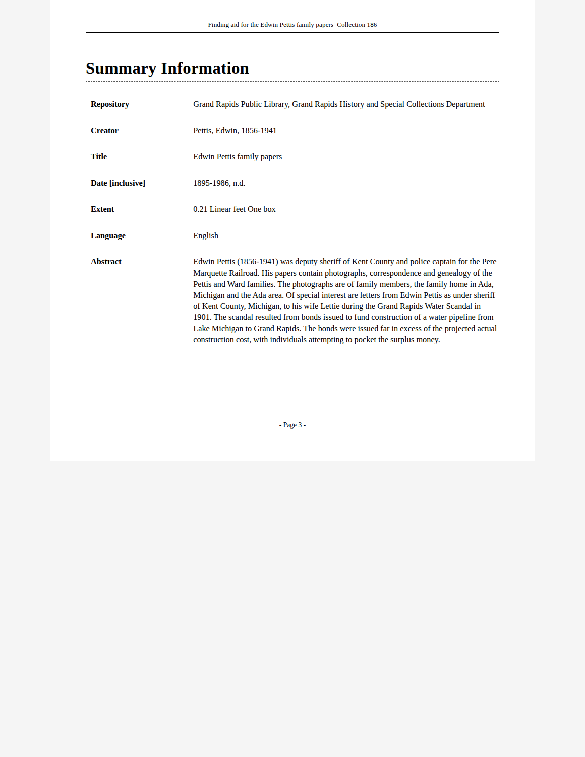Finding aid for the Edwin Pettis family papers Collection 186
Summary Information
| Repository | Grand Rapids Public Library, Grand Rapids History and Special Collections Department |
| Creator | Pettis, Edwin, 1856-1941 |
| Title | Edwin Pettis family papers |
| Date [inclusive] | 1895-1986, n.d. |
| Extent | 0.21 Linear feet One box |
| Language | English |
| Abstract | Edwin Pettis (1856-1941) was deputy sheriff of Kent County and police captain for the Pere Marquette Railroad. His papers contain photographs, correspondence and genealogy of the Pettis and Ward families. The photographs are of family members, the family home in Ada, Michigan and the Ada area. Of special interest are letters from Edwin Pettis as under sheriff of Kent County, Michigan, to his wife Lettie during the Grand Rapids Water Scandal in 1901. The scandal resulted from bonds issued to fund construction of a water pipeline from Lake Michigan to Grand Rapids. The bonds were issued far in excess of the projected actual construction cost, with individuals attempting to pocket the surplus money. |
- Page 3 -